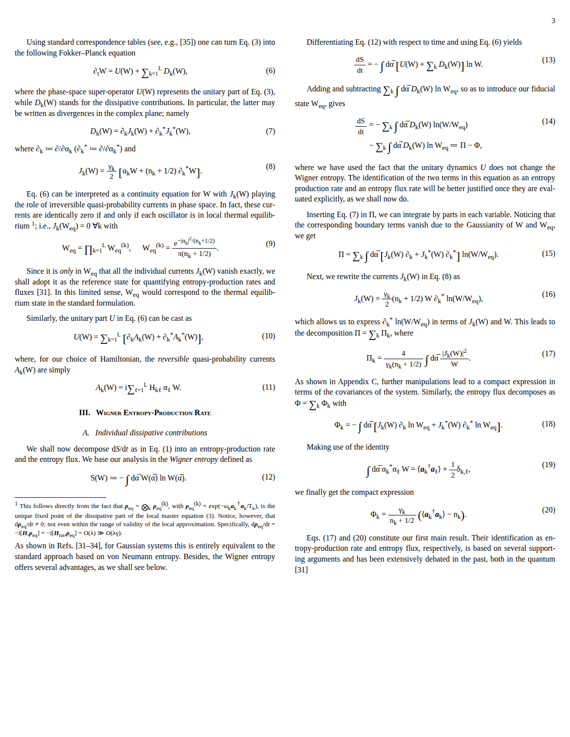3
Using standard correspondence tables (see, e.g., [35]) one can turn Eq. (3) into the following Fokker–Planck equation
(6) ∂tW = U(W) + ∑k=1L Dk(W),
where the phase-space super-operator U(W) represents the unitary part of Eq. (3), while Dk(W) stands for the dissipative contributions. In particular, the latter may be written as divergences in the complex plane; namely
(7) Dk(W) = ∂kJk(W) + ∂k*Jk*(W),
where ∂k ≔ ∂/∂αk (∂k* ≔ ∂/∂αk*) and
(8) Jk(W) = γk 2 [αkW + (nk + 1/2) ∂k*W].
Eq. (6) can be interpreted as a continuity equation for W with Jk(W) playing the role of irreversible quasi-probability currents in phase space. In fact, these currents are identically zero if and only if each oscillator is in local thermal equilibrium 1; i.e., Jk(Weq) = 0 ∀k with
(9) Weq = ∏k=1L Weq(k), Weq(k) = e−|αk|2/(nk+1/2) π(nk + 1/2).
Since it is only in Weq that all the individual currents Jk(W) vanish exactly, we shall adopt it as the reference state for quantifying entropy-production rates and fluxes [31]. In this limited sense, Weq would correspond to the thermal equilibrium state in the standard formulation.
Similarly, the unitary part U in Eq. (6) can be cast as
(10) U(W) = ∑k=1L [∂kAk(W) + ∂k*Ak*(W)],
where, for our choice of Hamiltonian, the reversible quasi-probability currents Ak(W) are simply
(11) Ak(W) = i∑ℓ=1L Hkℓ αℓ W.
III. Wigner Entropy-Production Rate
A. Individual dissipative contributions
We shall now decompose dS/dt as in Eq. (1) into an entropy-production rate and the entropy flux. We base our analysis in the Wigner entropy defined as
(12) S(W) ≔ − ∫ dα̅ W(α̅) ln W(α̅).
1 This follows directly from the fact that ρeq = ⨂k ρeq(k), with ρeq(k) = exp(−ωkak†ak/Tk), is the unique fixed point of the dissipative part of the local master equation (3). Notice, however, that dρeq/dt ≠ 0; not even within the range of validity of the local approximation. Specifically, dρeq/dt = −i[H,ρeq] = −i[Hint,ρeq] = O(λ) ≫ O(λγ).
As shown in Refs. [31–34], for Gaussian systems this is entirely equivalent to the standard approach based on von Neumann entropy. Besides, the Wigner entropy offers several advantages, as we shall see below.
Differentiating Eq. (12) with respect to time and using Eq. (6) yields
(13) dS dt = − ∫ dα̅ [U(W) + ∑k Dk(W)] ln W.
Adding and subtracting ∑k ∫ dα̅ Dk(W) ln Weq, so as to introduce our fiducial state Weq, gives
(14)
| dS dt | = − ∑ k ∫ dα̅ D k (W) ln(W/W eq ) |
| | − ∑ k ∫ dα̅ D k (W) ln W eq ≔ Π − Φ, |
where we have used the fact that the unitary dynamics U does not change the Wigner entropy. The identification of the two terms in this equation as an entropy production rate and an entropy flux rate will be better justified once they are evaluated explicitly, as we shall now do.
Inserting Eq. (7) in Π, we can integrate by parts in each variable. Noticing that the corresponding boundary terms vanish due to the Gaussianity of W and Weq, we get
(15) Π = ∑k ∫ dα̅ [Jk(W) ∂k + Jk*(W) ∂k*] ln(W/Weq).
Next, we rewrite the currents Jk(W) in Eq. (8) as
(16) Jk(W) = γk 2(nk + 1/2) W ∂k* ln(W/Weq),
which allows us to express ∂k* ln(W/Weq) in terms of Jk(W) and W. This leads to the decomposition Π = ∑k Πk, where
(17) Πk = 4 γk(nk + 1/2) ∫ dα̅ |Jk(W)|2 W.
As shown in Appendix C, further manipulations lead to a compact expression in terms of the covariances of the system. Similarly, the entropy flux decomposes as Φ = ∑k Φk with
(18) Φk = − ∫ dα̅ [Jk(W) ∂k ln Weq + Jk*(W) ∂k* ln Weq].
Making use of the identity
(19) ∫ dα̅ αk*αℓ W = ⟨ak†aℓ⟩ + 12δk,ℓ,
we finally get the compact expression
(20) Φk = γk nk + 1/2 (⟨ak†ak⟩ − nk).
Eqs. (17) and (20) constitute our first main result. Their identification as entropy-production rate and entropy flux, respectively, is based on several supporting arguments and has been extensively debated in the past, both in the quantum [31]